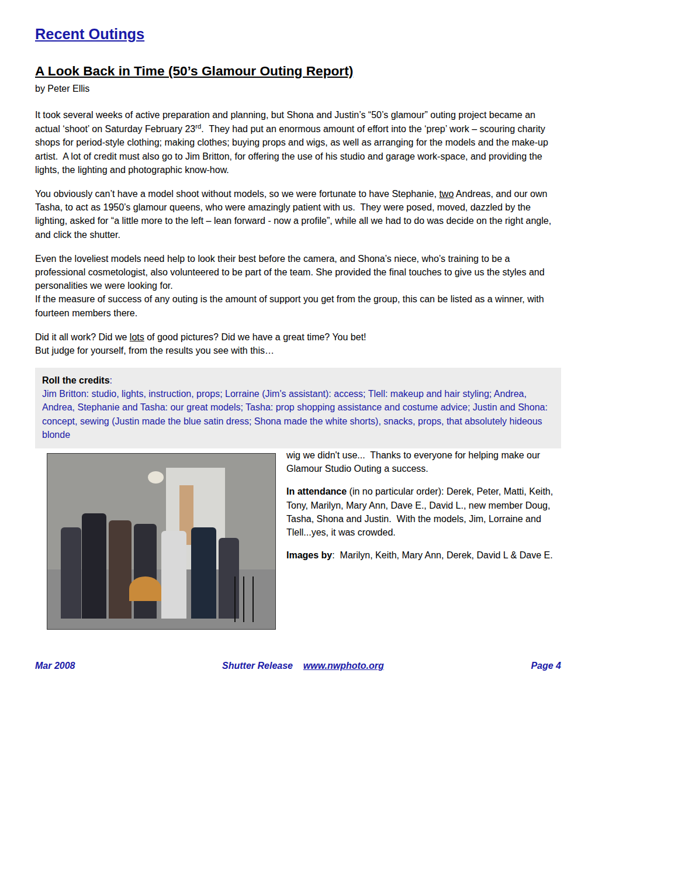Recent Outings
A Look Back in Time (50’s Glamour Outing Report)
by Peter Ellis
It took several weeks of active preparation and planning, but Shona and Justin’s “50’s glamour” outing project became an actual ‘shoot’ on Saturday February 23rd. They had put an enormous amount of effort into the ‘prep’ work – scouring charity shops for period-style clothing; making clothes; buying props and wigs, as well as arranging for the models and the make-up artist. A lot of credit must also go to Jim Britton, for offering the use of his studio and garage work-space, and providing the lights, the lighting and photographic know-how.
You obviously can’t have a model shoot without models, so we were fortunate to have Stephanie, two Andreas, and our own Tasha, to act as 1950’s glamour queens, who were amazingly patient with us. They were posed, moved, dazzled by the lighting, asked for “a little more to the left – lean forward - now a profile”, while all we had to do was decide on the right angle, and click the shutter.
Even the loveliest models need help to look their best before the camera, and Shona’s niece, who’s training to be a professional cosmetologist, also volunteered to be part of the team. She provided the final touches to give us the styles and personalities we were looking for.
If the measure of success of any outing is the amount of support you get from the group, this can be listed as a winner, with fourteen members there.
Did it all work? Did we lots of good pictures? Did we have a great time? You bet!
But judge for yourself, from the results you see with this…
Roll the credits:
Jim Britton: studio, lights, instruction, props; Lorraine (Jim's assistant): access; Tlell: makeup and hair styling; Andrea, Andrea, Stephanie and Tasha: our great models; Tasha: prop shopping assistance and costume advice; Justin and Shona: concept, sewing (Justin made the blue satin dress; Shona made the white shorts), snacks, props, that absolutely hideous blonde
wig we didn't use... Thanks to everyone for helping make our Glamour Studio Outing a success.
In attendance (in no particular order): Derek, Peter, Matti, Keith, Tony, Marilyn, Mary Ann, Dave E., David L., new member Doug, Tasha, Shona and Justin. With the models, Jim, Lorraine and Tlell...yes, it was crowded.
Images by: Marilyn, Keith, Mary Ann, Derek, David L & Dave E.
Mar 2008 Shutter Release www.nwphoto.org Page 4